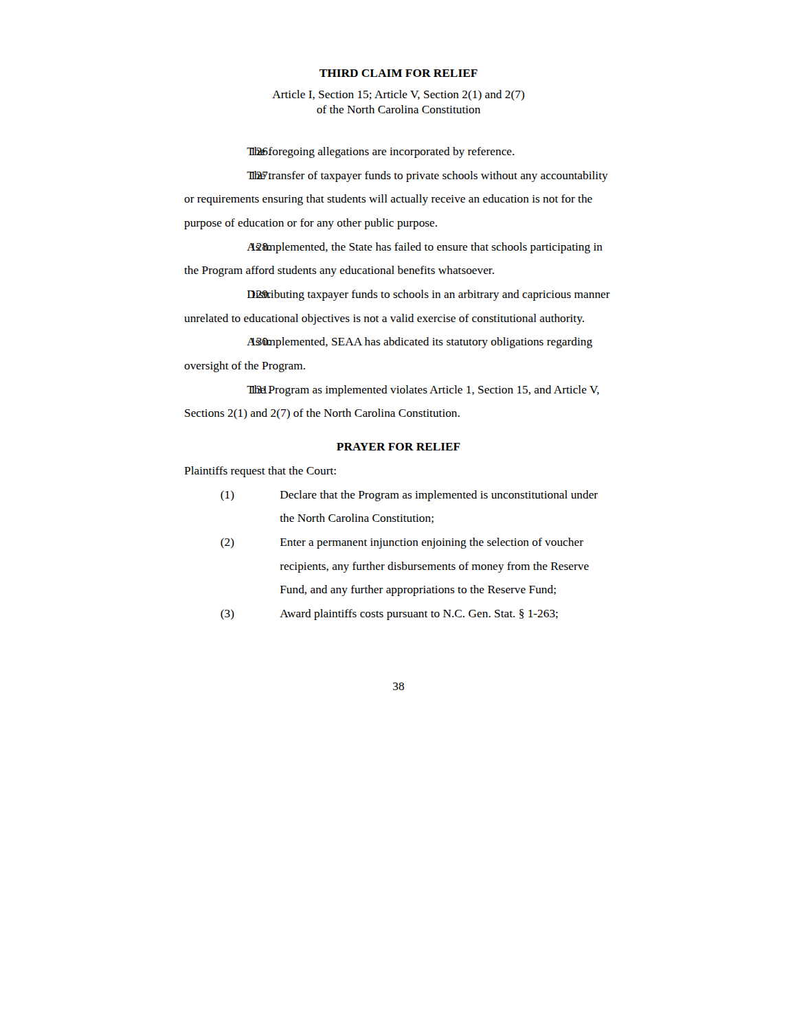THIRD CLAIM FOR RELIEF
Article I, Section 15; Article V, Section 2(1) and 2(7)
of the North Carolina Constitution
126. The foregoing allegations are incorporated by reference.
127. The transfer of taxpayer funds to private schools without any accountability or requirements ensuring that students will actually receive an education is not for the purpose of education or for any other public purpose.
128. As implemented, the State has failed to ensure that schools participating in the Program afford students any educational benefits whatsoever.
129. Distributing taxpayer funds to schools in an arbitrary and capricious manner unrelated to educational objectives is not a valid exercise of constitutional authority.
130. As implemented, SEAA has abdicated its statutory obligations regarding oversight of the Program.
131. The Program as implemented violates Article 1, Section 15, and Article V, Sections 2(1) and 2(7) of the North Carolina Constitution.
PRAYER FOR RELIEF
Plaintiffs request that the Court:
(1) Declare that the Program as implemented is unconstitutional under the North Carolina Constitution;
(2) Enter a permanent injunction enjoining the selection of voucher recipients, any further disbursements of money from the Reserve Fund, and any further appropriations to the Reserve Fund;
(3) Award plaintiffs costs pursuant to N.C. Gen. Stat. § 1-263;
38